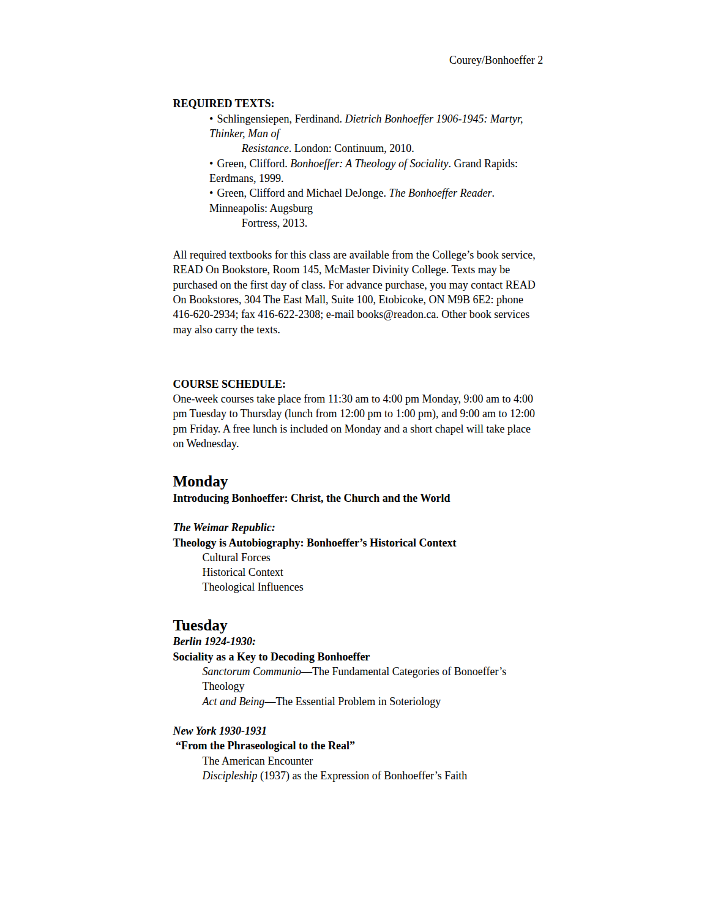Courey/Bonhoeffer 2
REQUIRED TEXTS:
•Schlingensiepen, Ferdinand. Dietrich Bonhoeffer 1906-1945: Martyr, Thinker, Man of Resistance. London: Continuum, 2010.
•Green, Clifford. Bonhoeffer: A Theology of Sociality. Grand Rapids: Eerdmans, 1999.
•Green, Clifford and Michael DeJonge. The Bonhoeffer Reader. Minneapolis: Augsburg Fortress, 2013.
All required textbooks for this class are available from the College’s book service, READ On Bookstore, Room 145, McMaster Divinity College. Texts may be purchased on the first day of class. For advance purchase, you may contact READ On Bookstores, 304 The East Mall, Suite 100, Etobicoke, ON M9B 6E2: phone 416-620-2934; fax 416-622-2308; e-mail books@readon.ca. Other book services may also carry the texts.
COURSE SCHEDULE:
One-week courses take place from 11:30 am to 4:00 pm Monday, 9:00 am to 4:00 pm Tuesday to Thursday (lunch from 12:00 pm to 1:00 pm), and 9:00 am to 12:00 pm Friday. A free lunch is included on Monday and a short chapel will take place on Wednesday.
Monday
Introducing Bonhoeffer: Christ, the Church and the World
The Weimar Republic:
Theology is Autobiography: Bonhoeffer’s Historical Context
Cultural Forces Historical Context Theological Influences
Tuesday
Berlin 1924-1930:
Sociality as a Key to Decoding Bonhoeffer
Sanctorum Communio—The Fundamental Categories of Bonoeffer’s Theology Act and Being—The Essential Problem in Soteriology
New York 1930-1931
“From the Phraseological to the Real”
The American Encounter Discipleship (1937) as the Expression of Bonhoeffer’s Faith